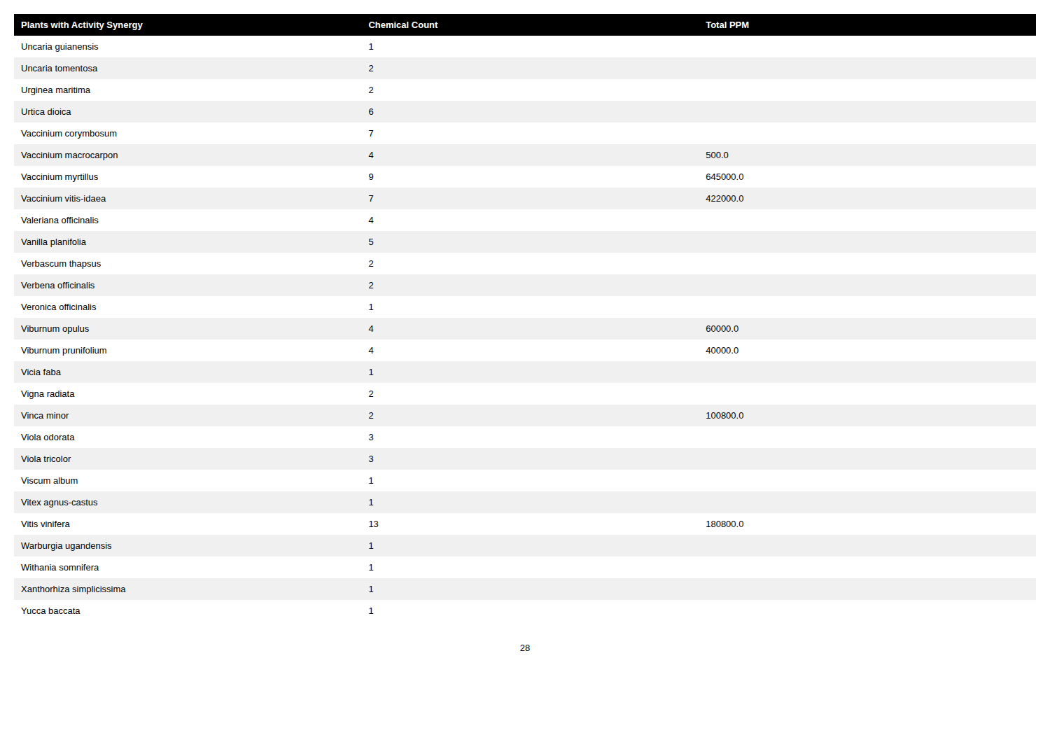| Plants with Activity Synergy | Chemical Count | Total PPM |
| --- | --- | --- |
| Uncaria guianensis | 1 | |
| Uncaria tomentosa | 2 | |
| Urginea maritima | 2 | |
| Urtica dioica | 6 | |
| Vaccinium corymbosum | 7 | |
| Vaccinium macrocarpon | 4 | 500.0 |
| Vaccinium myrtillus | 9 | 645000.0 |
| Vaccinium vitis-idaea | 7 | 422000.0 |
| Valeriana officinalis | 4 | |
| Vanilla planifolia | 5 | |
| Verbascum thapsus | 2 | |
| Verbena officinalis | 2 | |
| Veronica officinalis | 1 | |
| Viburnum opulus | 4 | 60000.0 |
| Viburnum prunifolium | 4 | 40000.0 |
| Vicia faba | 1 | |
| Vigna radiata | 2 | |
| Vinca minor | 2 | 100800.0 |
| Viola odorata | 3 | |
| Viola tricolor | 3 | |
| Viscum album | 1 | |
| Vitex agnus-castus | 1 | |
| Vitis vinifera | 13 | 180800.0 |
| Warburgia ugandensis | 1 | |
| Withania somnifera | 1 | |
| Xanthorhiza simplicissima | 1 | |
| Yucca baccata | 1 | |
28